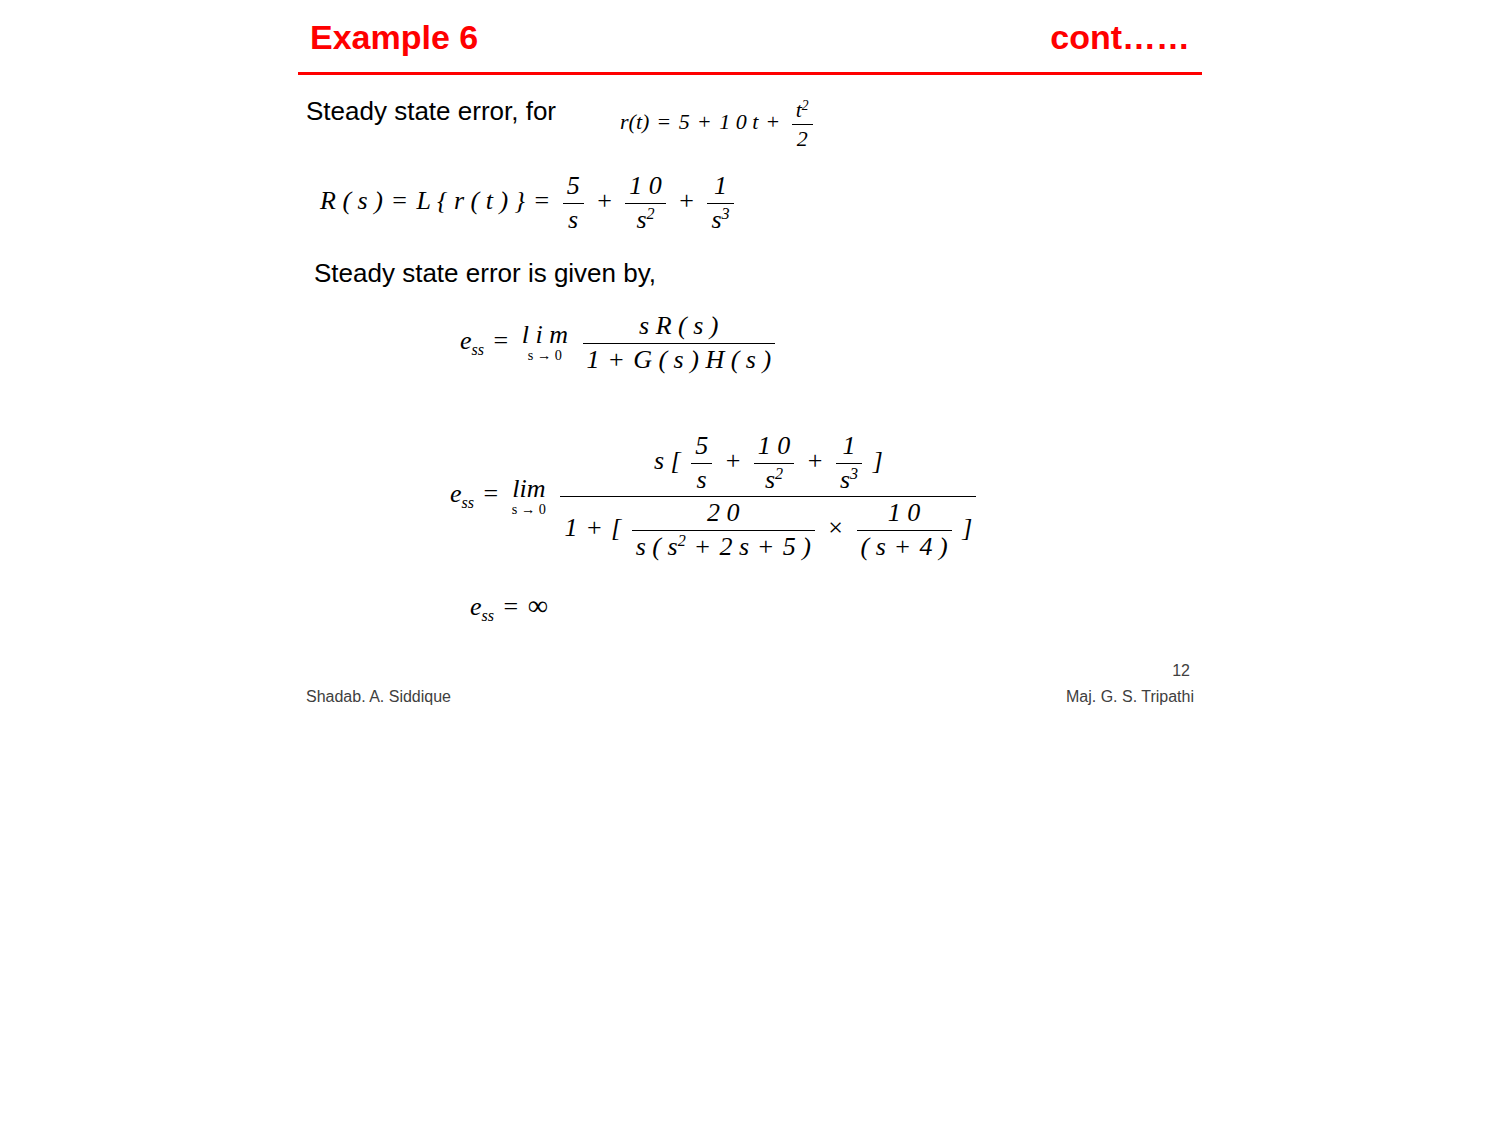Example 6 cont……
Steady state error, for
r(t) = 5 + 1 0 t + t2 2
R ( s ) = L { r ( t ) } = 5 s + 1 0 s2 + 1 s3
Steady state error is given by,
ess = l i m s → 0 s R ( s ) 1 + G ( s ) H ( s )
ess = lim s → 0 s [ 5 s + 1 0 s2 + 1 s3 ] 1 + [ 2 0 s ( s2 + 2 s + 5 ) × 1 0 ( s + 4 ) ]
ess = ∞
12
Shadab. A. Siddique
Maj. G. S. Tripathi